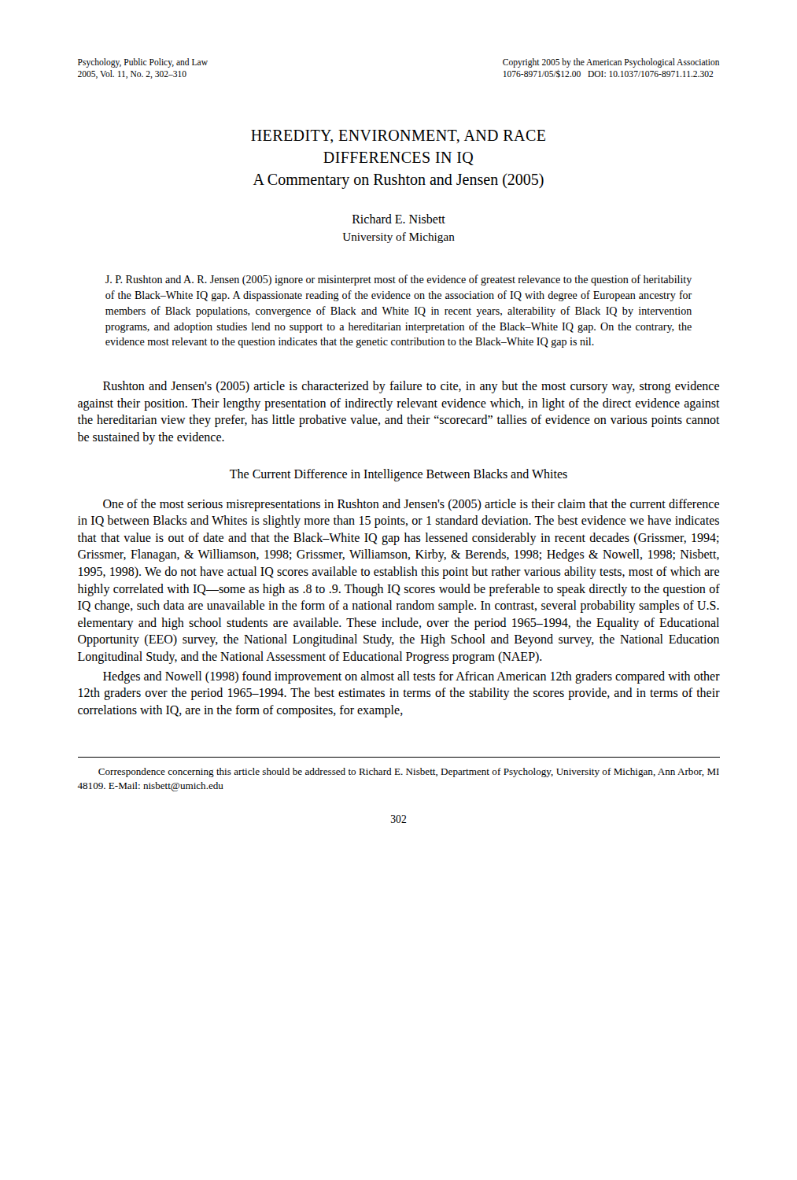Psychology, Public Policy, and Law
2005, Vol. 11, No. 2, 302–310
Copyright 2005 by the American Psychological Association
1076-8971/05/$12.00 DOI: 10.1037/1076-8971.11.2.302
HEREDITY, ENVIRONMENT, AND RACE
DIFFERENCES IN IQ A Commentary on Rushton and Jensen (2005)
Richard E. Nisbett
University of Michigan
J. P. Rushton and A. R. Jensen (2005) ignore or misinterpret most of the evidence of greatest relevance to the question of heritability of the Black–White IQ gap. A dispassionate reading of the evidence on the association of IQ with degree of European ancestry for members of Black populations, convergence of Black and White IQ in recent years, alterability of Black IQ by intervention programs, and adoption studies lend no support to a hereditarian interpretation of the Black–White IQ gap. On the contrary, the evidence most relevant to the question indicates that the genetic contribution to the Black–White IQ gap is nil.
Rushton and Jensen's (2005) article is characterized by failure to cite, in any but the most cursory way, strong evidence against their position. Their lengthy presentation of indirectly relevant evidence which, in light of the direct evidence against the hereditarian view they prefer, has little probative value, and their “scorecard” tallies of evidence on various points cannot be sustained by the evidence.
The Current Difference in Intelligence Between Blacks and Whites
One of the most serious misrepresentations in Rushton and Jensen's (2005) article is their claim that the current difference in IQ between Blacks and Whites is slightly more than 15 points, or 1 standard deviation. The best evidence we have indicates that that value is out of date and that the Black–White IQ gap has lessened considerably in recent decades (Grissmer, 1994; Grissmer, Flanagan, & Williamson, 1998; Grissmer, Williamson, Kirby, & Berends, 1998; Hedges & Nowell, 1998; Nisbett, 1995, 1998). We do not have actual IQ scores available to establish this point but rather various ability tests, most of which are highly correlated with IQ—some as high as .8 to .9. Though IQ scores would be preferable to speak directly to the question of IQ change, such data are unavailable in the form of a national random sample. In contrast, several probability samples of U.S. elementary and high school students are available. These include, over the period 1965–1994, the Equality of Educational Opportunity (EEO) survey, the National Longitudinal Study, the High School and Beyond survey, the National Education Longitudinal Study, and the National Assessment of Educational Progress program (NAEP).
Hedges and Nowell (1998) found improvement on almost all tests for African American 12th graders compared with other 12th graders over the period 1965–1994. The best estimates in terms of the stability the scores provide, and in terms of their correlations with IQ, are in the form of composites, for example,
Correspondence concerning this article should be addressed to Richard E. Nisbett, Department of Psychology, University of Michigan, Ann Arbor, MI 48109. E-Mail: nisbett@umich.edu
302